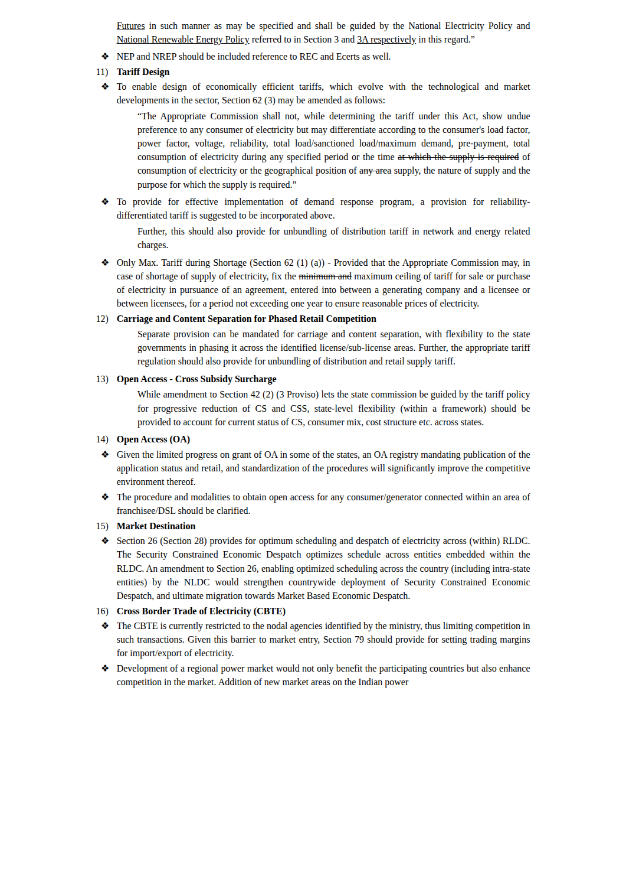Futures in such manner as may be specified and shall be guided by the National Electricity Policy and National Renewable Energy Policy referred to in Section 3 and 3A respectively in this regard.”
NEP and NREP should be included reference to REC and Ecerts as well.
11) Tariff Design
To enable design of economically efficient tariffs, which evolve with the technological and market developments in the sector, Section 62 (3) may be amended as follows:
“The Appropriate Commission shall not, while determining the tariff under this Act, show undue preference to any consumer of electricity but may differentiate according to the consumer's load factor, power factor, voltage, reliability, total load/sanctioned load/maximum demand, pre-payment, total consumption of electricity during any specified period or the time at which the supply is required of consumption of electricity or the geographical position of any area supply, the nature of supply and the purpose for which the supply is required.”
To provide for effective implementation of demand response program, a provision for reliability-differentiated tariff is suggested to be incorporated above.
Further, this should also provide for unbundling of distribution tariff in network and energy related charges.
Only Max. Tariff during Shortage (Section 62 (1) (a)) - Provided that the Appropriate Commission may, in case of shortage of supply of electricity, fix the minimum and maximum ceiling of tariff for sale or purchase of electricity in pursuance of an agreement, entered into between a generating company and a licensee or between licensees, for a period not exceeding one year to ensure reasonable prices of electricity.
12) Carriage and Content Separation for Phased Retail Competition
Separate provision can be mandated for carriage and content separation, with flexibility to the state governments in phasing it across the identified license/sub-license areas. Further, the appropriate tariff regulation should also provide for unbundling of distribution and retail supply tariff.
13) Open Access - Cross Subsidy Surcharge
While amendment to Section 42 (2) (3 Proviso) lets the state commission be guided by the tariff policy for progressive reduction of CS and CSS, state-level flexibility (within a framework) should be provided to account for current status of CS, consumer mix, cost structure etc. across states.
14) Open Access (OA)
Given the limited progress on grant of OA in some of the states, an OA registry mandating publication of the application status and retail, and standardization of the procedures will significantly improve the competitive environment thereof.
The procedure and modalities to obtain open access for any consumer/generator connected within an area of franchisee/DSL should be clarified.
15) Market Destination
Section 26 (Section 28) provides for optimum scheduling and despatch of electricity across (within) RLDC. The Security Constrained Economic Despatch optimizes schedule across entities embedded within the RLDC. An amendment to Section 26, enabling optimized scheduling across the country (including intra-state entities) by the NLDC would strengthen countrywide deployment of Security Constrained Economic Despatch, and ultimate migration towards Market Based Economic Despatch.
16) Cross Border Trade of Electricity (CBTE)
The CBTE is currently restricted to the nodal agencies identified by the ministry, thus limiting competition in such transactions. Given this barrier to market entry, Section 79 should provide for setting trading margins for import/export of electricity.
Development of a regional power market would not only benefit the participating countries but also enhance competition in the market. Addition of new market areas on the Indian power